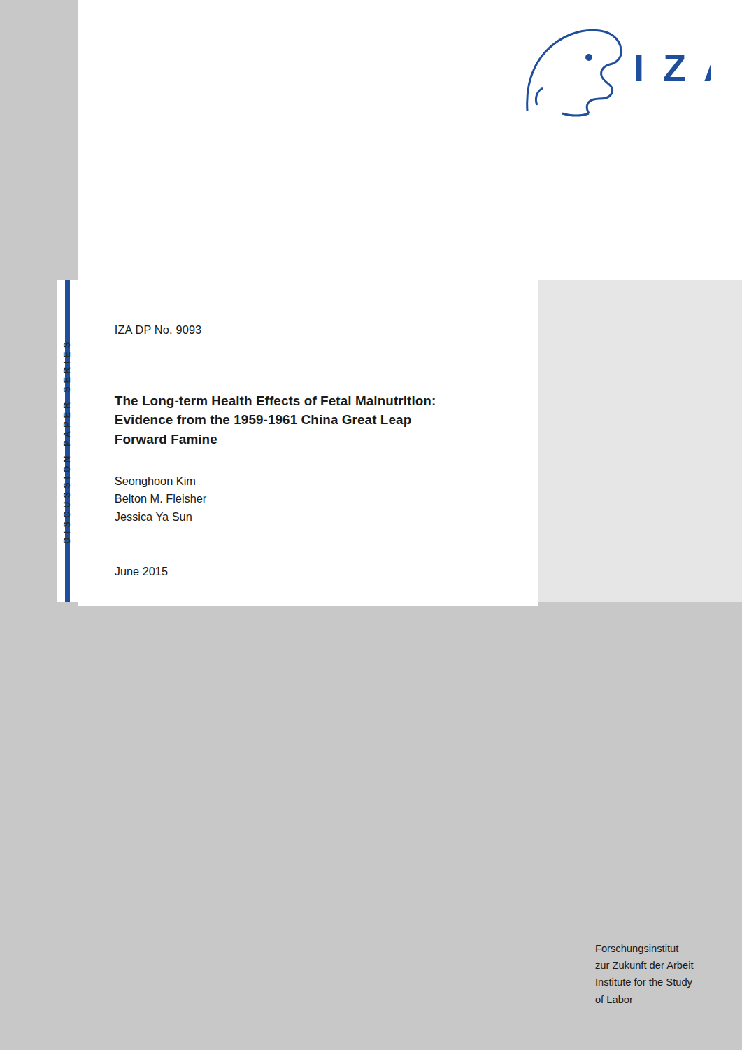I Z A
Discussion Paper Series
IZA DP No. 9093
The Long-term Health Effects of Fetal Malnutrition:
Evidence from the 1959-1961 China Great Leap
Forward Famine
Seonghoon Kim
Belton M. Fleisher
Jessica Ya Sun
June 2015
Forschungsinstitut
zur Zukunft der Arbeit
Institute for the Study
of Labor